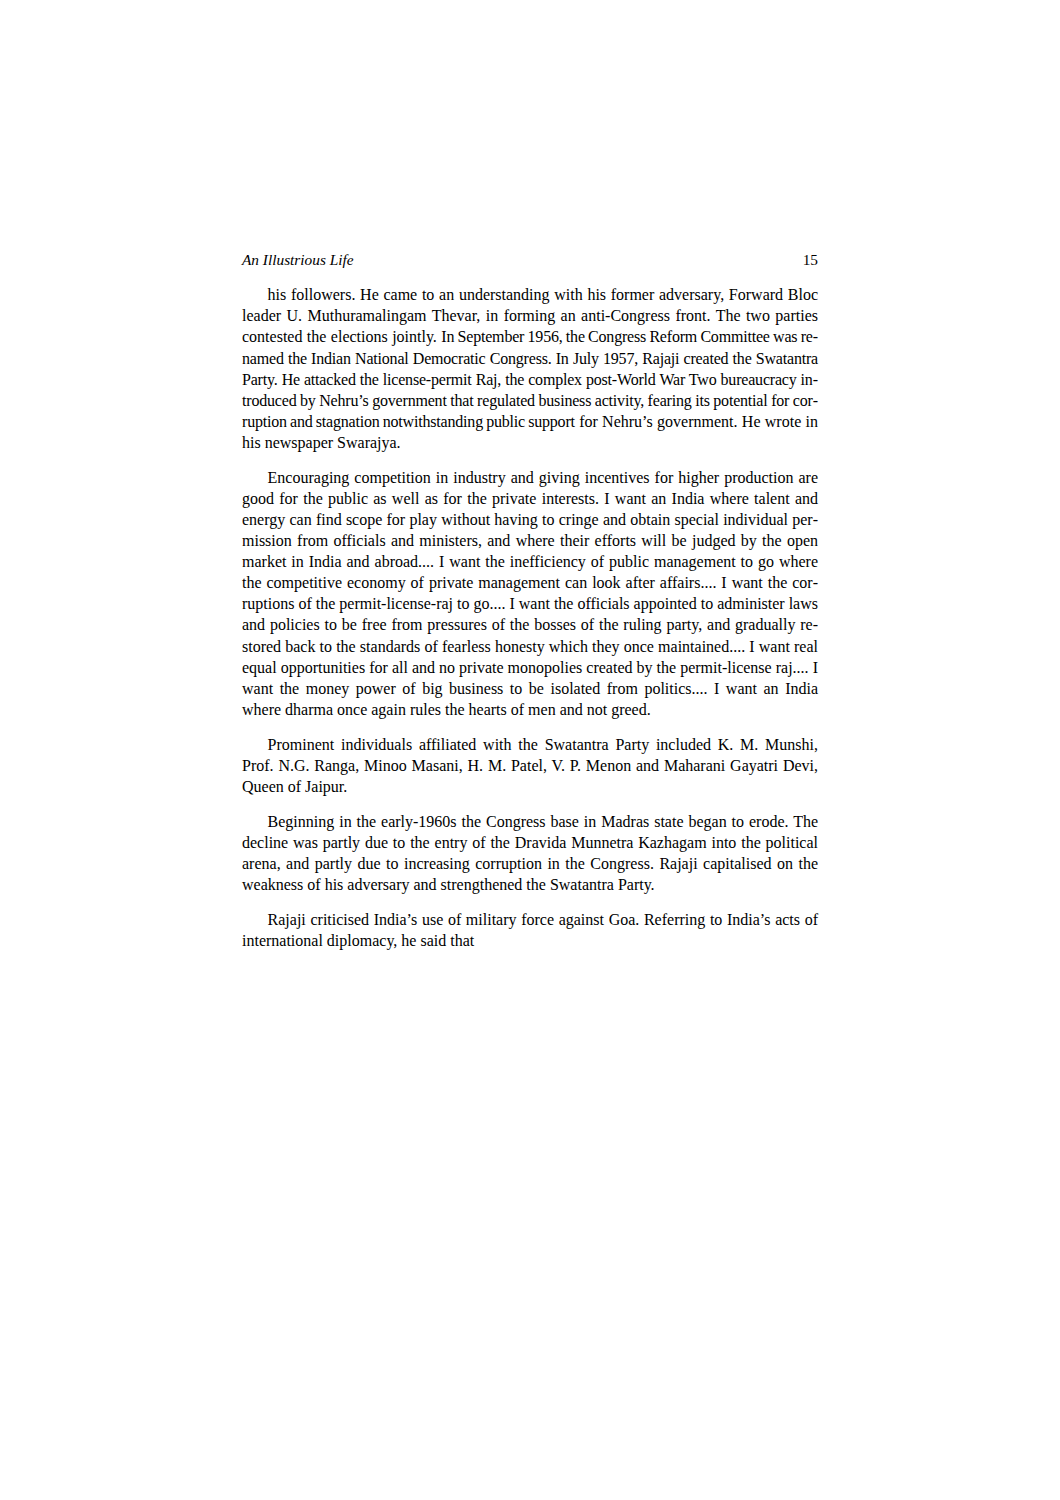An Illustrious Life 15
his followers. He came to an understanding with his former adversary, Forward Bloc leader U. Muthuramalingam Thevar, in forming an anti-Congress front. The two parties contested the elections jointly. In September 1956, the Congress Reform Committee was renamed the Indian National Democratic Congress. In July 1957, Rajaji created the Swatantra Party. He attacked the license-permit Raj, the complex post-World War Two bureaucracy introduced by Nehru’s government that regulated business activity, fearing its potential for corruption and stagnation notwithstanding public support for Nehru’s government. He wrote in his newspaper Swarajya.
Encouraging competition in industry and giving incentives for higher production are good for the public as well as for the private interests. I want an India where talent and energy can find scope for play without having to cringe and obtain special individual permission from officials and ministers, and where their efforts will be judged by the open market in India and abroad.... I want the inefficiency of public management to go where the competitive economy of private management can look after affairs.... I want the corruptions of the permit-license-raj to go.... I want the officials appointed to administer laws and policies to be free from pressures of the bosses of the ruling party, and gradually restored back to the standards of fearless honesty which they once maintained.... I want real equal opportunities for all and no private monopolies created by the permit-license raj.... I want the money power of big business to be isolated from politics.... I want an India where dharma once again rules the hearts of men and not greed.
Prominent individuals affiliated with the Swatantra Party included K. M. Munshi, Prof. N.G. Ranga, Minoo Masani, H. M. Patel, V. P. Menon and Maharani Gayatri Devi, Queen of Jaipur.
Beginning in the early-1960s the Congress base in Madras state began to erode. The decline was partly due to the entry of the Dravida Munnetra Kazhagam into the political arena, and partly due to increasing corruption in the Congress. Rajaji capitalised on the weakness of his adversary and strengthened the Swatantra Party.
Rajaji criticised India’s use of military force against Goa. Referring to India’s acts of international diplomacy, he said that